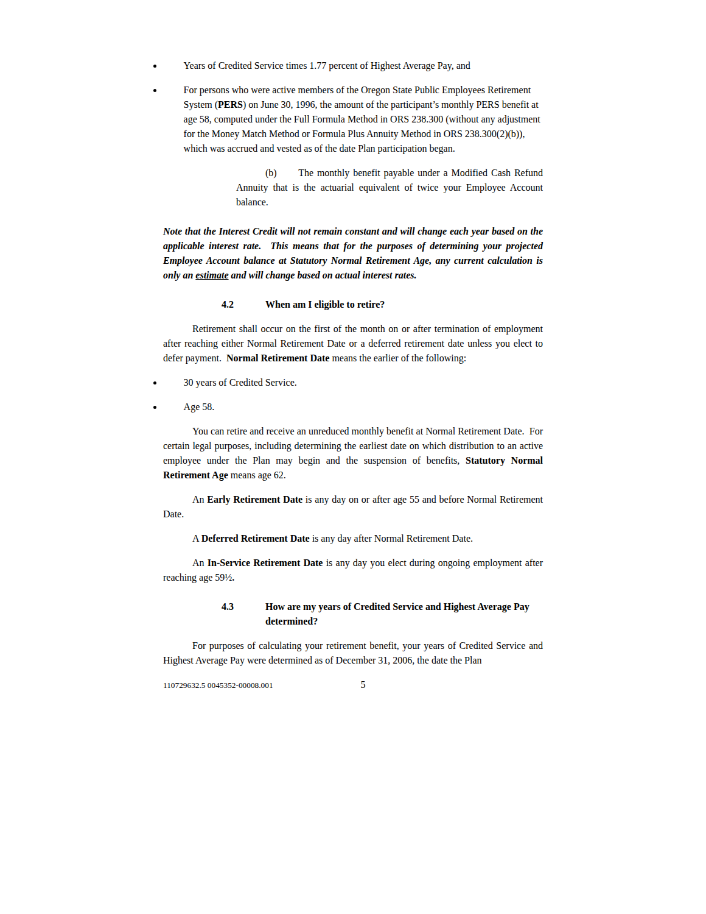Years of Credited Service times 1.77 percent of Highest Average Pay, and
For persons who were active members of the Oregon State Public Employees Retirement System (PERS) on June 30, 1996, the amount of the participant’s monthly PERS benefit at age 58, computed under the Full Formula Method in ORS 238.300 (without any adjustment for the Money Match Method or Formula Plus Annuity Method in ORS 238.300(2)(b)), which was accrued and vested as of the date Plan participation began.
(b) The monthly benefit payable under a Modified Cash Refund Annuity that is the actuarial equivalent of twice your Employee Account balance.
Note that the Interest Credit will not remain constant and will change each year based on the applicable interest rate. This means that for the purposes of determining your projected Employee Account balance at Statutory Normal Retirement Age, any current calculation is only an estimate and will change based on actual interest rates.
4.2 When am I eligible to retire?
Retirement shall occur on the first of the month on or after termination of employment after reaching either Normal Retirement Date or a deferred retirement date unless you elect to defer payment. Normal Retirement Date means the earlier of the following:
30 years of Credited Service.
Age 58.
You can retire and receive an unreduced monthly benefit at Normal Retirement Date. For certain legal purposes, including determining the earliest date on which distribution to an active employee under the Plan may begin and the suspension of benefits, Statutory Normal Retirement Age means age 62.
An Early Retirement Date is any day on or after age 55 and before Normal Retirement Date.
A Deferred Retirement Date is any day after Normal Retirement Date.
An In-Service Retirement Date is any day you elect during ongoing employment after reaching age 59½.
4.3 How are my years of Credited Service and Highest Average Pay determined?
For purposes of calculating your retirement benefit, your years of Credited Service and Highest Average Pay were determined as of December 31, 2006, the date the Plan
110729632.5 0045352-00008.001 5